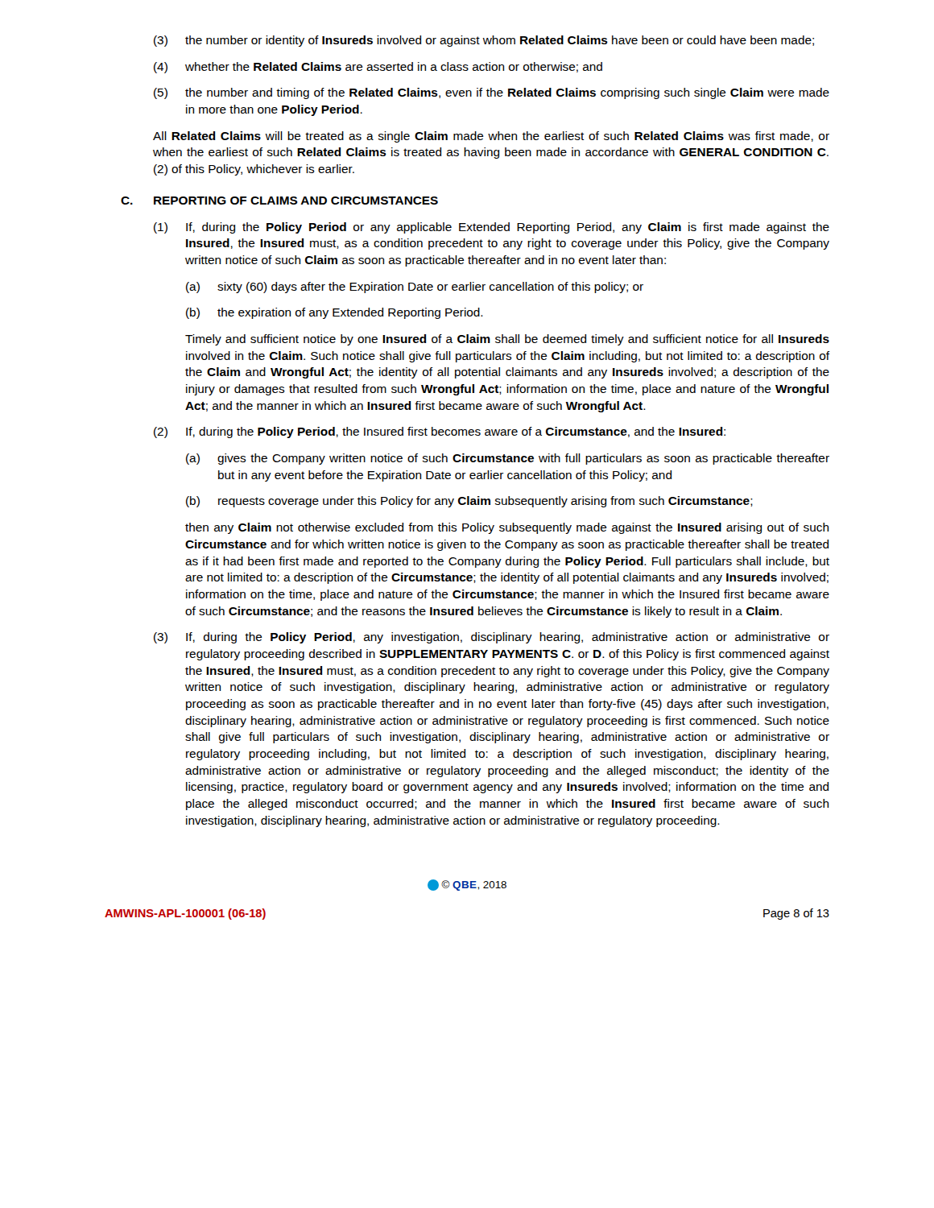(3)
the number or identity of Insureds involved or against whom Related Claims have been or could have been made;
(4)
whether the Related Claims are asserted in a class action or otherwise; and
(5)
the number and timing of the Related Claims, even if the Related Claims comprising such single Claim were made in more than one Policy Period.
All Related Claims will be treated as a single Claim made when the earliest of such Related Claims was first made, or when the earliest of such Related Claims is treated as having been made in accordance with GENERAL CONDITION C.(2) of this Policy, whichever is earlier.
C.
REPORTING OF CLAIMS AND CIRCUMSTANCES
(1)
If, during the Policy Period or any applicable Extended Reporting Period, any Claim is first made against the Insured, the Insured must, as a condition precedent to any right to coverage under this Policy, give the Company written notice of such Claim as soon as practicable thereafter and in no event later than:
(a)
sixty (60) days after the Expiration Date or earlier cancellation of this policy; or
(b)
the expiration of any Extended Reporting Period.
Timely and sufficient notice by one Insured of a Claim shall be deemed timely and sufficient notice for all Insureds involved in the Claim. Such notice shall give full particulars of the Claim including, but not limited to: a description of the Claim and Wrongful Act; the identity of all potential claimants and any Insureds involved; a description of the injury or damages that resulted from such Wrongful Act; information on the time, place and nature of the Wrongful Act; and the manner in which an Insured first became aware of such Wrongful Act.
(2)
If, during the Policy Period, the Insured first becomes aware of a Circumstance, and the Insured:
(a)
gives the Company written notice of such Circumstance with full particulars as soon as practicable thereafter but in any event before the Expiration Date or earlier cancellation of this Policy; and
(b)
requests coverage under this Policy for any Claim subsequently arising from such Circumstance;
then any Claim not otherwise excluded from this Policy subsequently made against the Insured arising out of such Circumstance and for which written notice is given to the Company as soon as practicable thereafter shall be treated as if it had been first made and reported to the Company during the Policy Period. Full particulars shall include, but are not limited to: a description of the Circumstance; the identity of all potential claimants and any Insureds involved; information on the time, place and nature of the Circumstance; the manner in which the Insured first became aware of such Circumstance; and the reasons the Insured believes the Circumstance is likely to result in a Claim.
(3)
If, during the Policy Period, any investigation, disciplinary hearing, administrative action or administrative or regulatory proceeding described in SUPPLEMENTARY PAYMENTS C. or D. of this Policy is first commenced against the Insured, the Insured must, as a condition precedent to any right to coverage under this Policy, give the Company written notice of such investigation, disciplinary hearing, administrative action or administrative or regulatory proceeding as soon as practicable thereafter and in no event later than forty-five (45) days after such investigation, disciplinary hearing, administrative action or administrative or regulatory proceeding is first commenced. Such notice shall give full particulars of such investigation, disciplinary hearing, administrative action or administrative or regulatory proceeding including, but not limited to: a description of such investigation, disciplinary hearing, administrative action or administrative or regulatory proceeding and the alleged misconduct; the identity of the licensing, practice, regulatory board or government agency and any Insureds involved; information on the time and place the alleged misconduct occurred; and the manner in which the Insured first became aware of such investigation, disciplinary hearing, administrative action or administrative or regulatory proceeding.
© QBE, 2018
AMWINS-APL-100001 (06-18)
Page 8 of 13